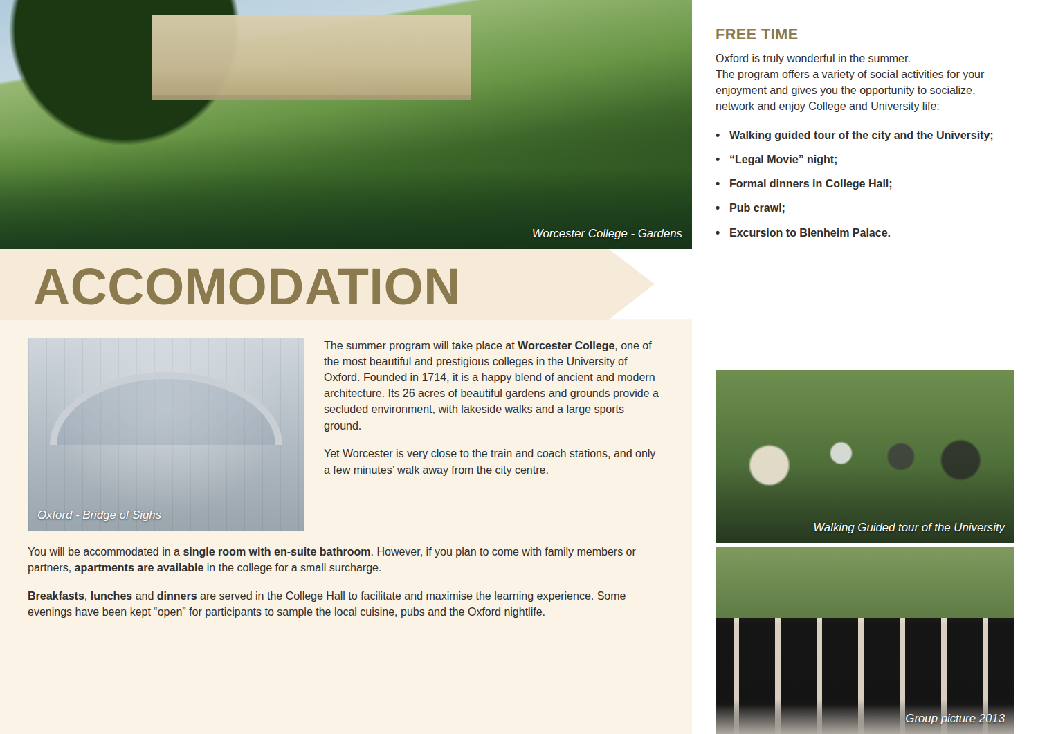Worcester College - Gardens
Accomodation
Oxford - Bridge of Sighs
The summer program will take place at Worcester College, one of the most beautiful and prestigious colleges in the University of Oxford. Founded in 1714, it is a happy blend of ancient and modern architecture. Its 26 acres of beautiful gardens and grounds provide a secluded environment, with lakeside walks and a large sports ground.
Yet Worcester is very close to the train and coach stations, and only a few minutes’ walk away from the city centre.
You will be accommodated in a single room with en-suite bathroom. However, if you plan to come with family members or partners, apartments are available in the college for a small surcharge.
Breakfasts, lunches and dinners are served in the College Hall to facilitate and maximise the learning experience. Some evenings have been kept “open” for participants to sample the local cuisine, pubs and the Oxford nightlife.
Free time
Oxford is truly wonderful in the summer.
The program offers a variety of social activities for your enjoyment and gives you the opportunity to socialize, network and enjoy College and University life:
Walking guided tour of the city and the University;
“Legal Movie” night;
Formal dinners in College Hall;
Pub crawl;
Excursion to Blenheim Palace.
Walking Guided tour of the University
Group picture 2013